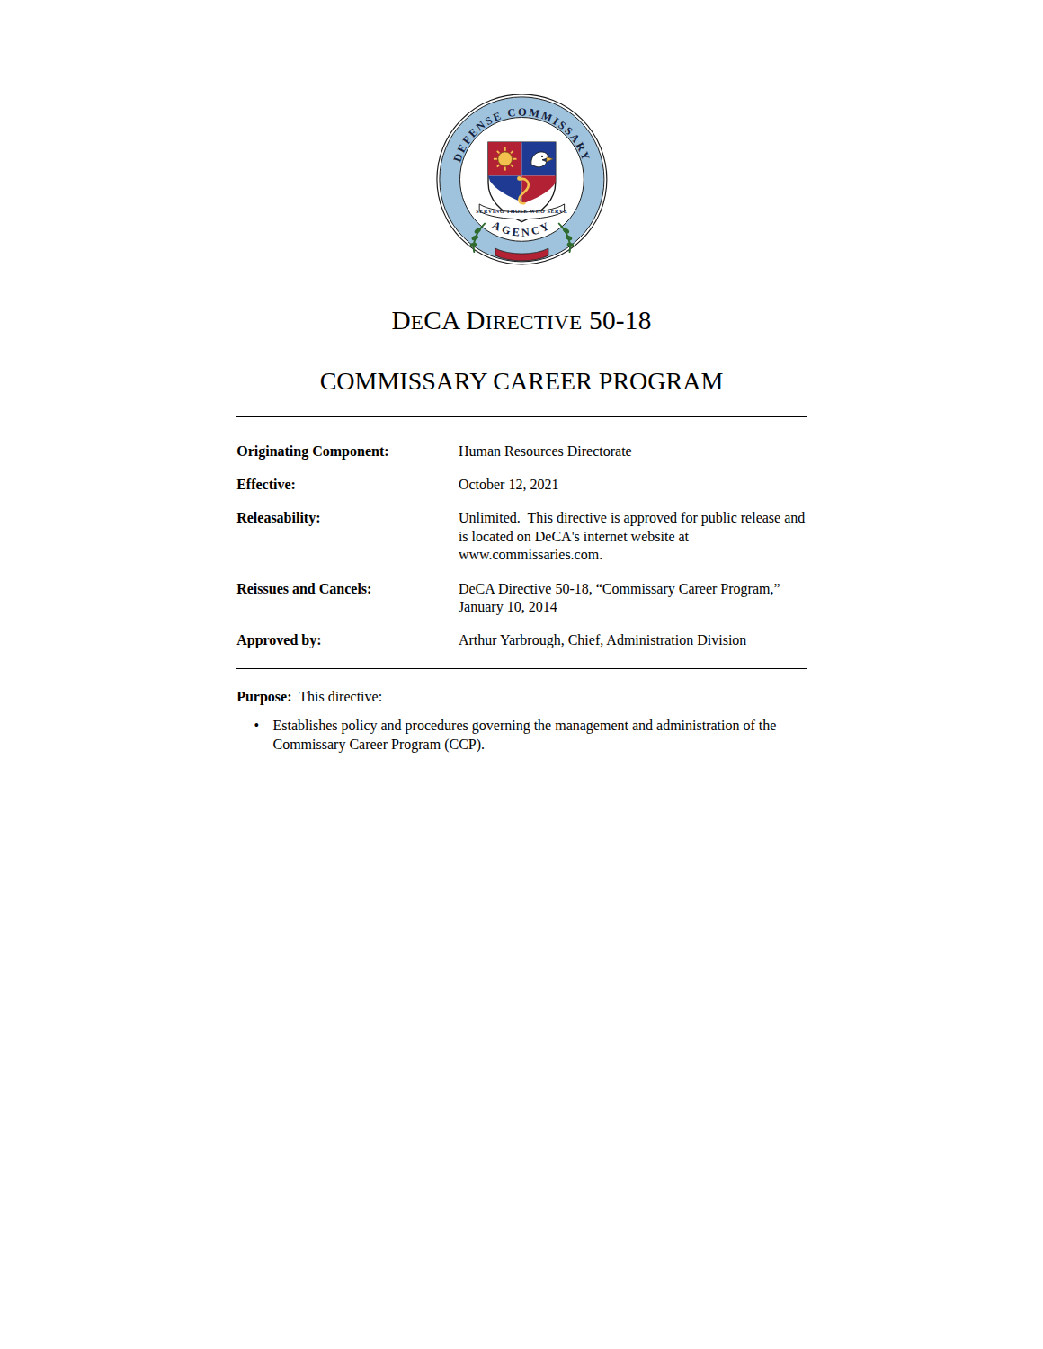DEFENSE COMMISSARY AGENCY SERVING THOSE WHO SERVE
DECA DIRECTIVE 50-18
COMMISSARY CAREER PROGRAM
| Originating Component: | Human Resources Directorate |
| Effective: | October 12, 2021 |
| Releasability: | Unlimited. This directive is approved for public release and is located on DeCA's internet website at www.commissaries.com. |
| Reissues and Cancels: | DeCA Directive 50-18, “Commissary Career Program,” January 10, 2014 |
| Approved by: | Arthur Yarbrough, Chief, Administration Division |
Purpose: This directive:
Establishes policy and procedures governing the management and administration of the Commissary Career Program (CCP).